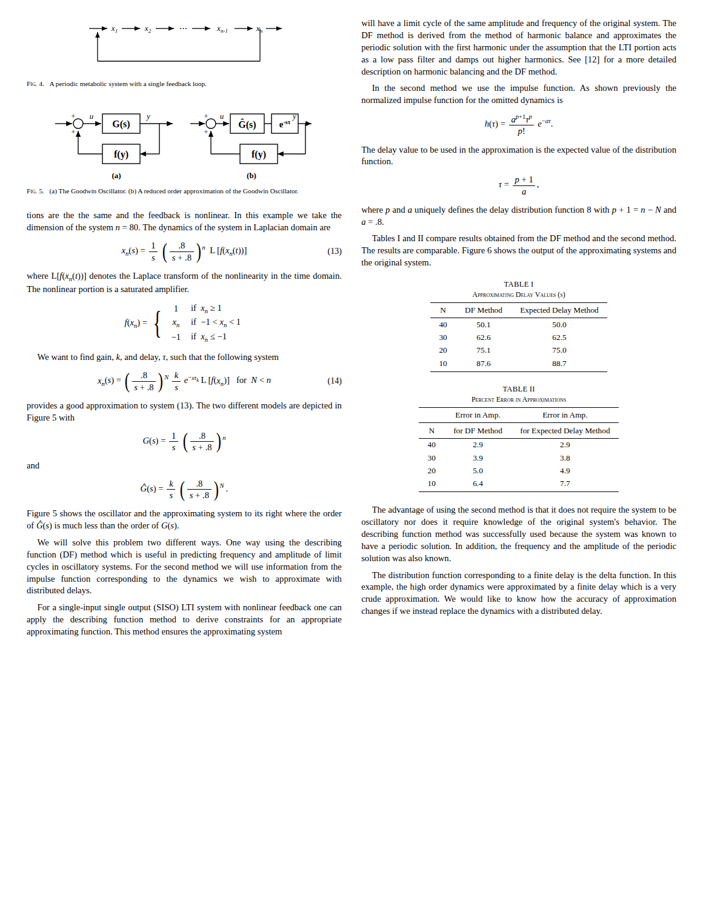x1 x2 ⋯ xn-1 xn
Fig. 4. A periodic metabolic system with a single feedback loop.
G(s) f(y) u y + + (a) Ĝ(s) e-sτ f(y) u y + + (b)
Fig. 5. (a) The Goodwin Oscillator. (b) A reduced order approximation of the Goodwin Oscillator.
tions are the the same and the feedback is nonlinear. In this example we take the dimension of the system n = 80. The dynamics of the system in Laplacian domain are
xn(s) = 1 s ( .8 s + .8 ) n L [f(xn(t))]
(13)
where L[f(xn(t))] denotes the Laplace transform of the nonlinearity in the time domain. The nonlinear portion is a saturated amplifier.
f(xn) = {
| 1 | if x n ≥ 1 |
| x n | if −1 < x n < 1 |
| −1 | if x n ≤ −1 |
We want to find gain, k, and delay, τ, such that the following system
xn(s) = ( .8 s + .8 ) N ks e−sτk L [f(xn)] for N < n
(14)
provides a good approximation to system (13). The two different models are depicted in Figure 5 with
G(s) = 1 s ( .8 s + .8 ) n
and
Ĝ(s) = ks ( .8 s + .8 ) N .
Figure 5 shows the oscillator and the approximating system to its right where the order of Ĝ(s) is much less than the order of G(s).
We will solve this problem two different ways. One way using the describing function (DF) method which is useful in predicting frequency and amplitude of limit cycles in oscillatory systems. For the second method we will use information from the impulse function corresponding to the dynamics we wish to approximate with distributed delays.
For a single-input single output (SISO) LTI system with nonlinear feedback one can apply the describing function method to derive constraints for an appropriate approximating function. This method ensures the approximating system
will have a limit cycle of the same amplitude and frequency of the original system. The DF method is derived from the method of harmonic balance and approximates the periodic solution with the first harmonic under the assumption that the LTI portion acts as a low pass filter and damps out higher harmonics. See [12] for a more detailed description on harmonic balancing and the DF method.
In the second method we use the impulse function. As shown previously the normalized impulse function for the omitted dynamics is
h(τ) = ap+1 τp p! e−aτ.
The delay value to be used in the approximation is the expected value of the distribution function.
τ = p + 1 a ,
where p and a uniquely defines the delay distribution function 8 with p + 1 = n − N and a = .8.
Tables I and II compare results obtained from the DF method and the second method. The results are comparable. Figure 6 shows the output of the approximating systems and the original system.
TABLE I
Approximating Delay Values (s)
| N | DF Method | Expected Delay Method |
| --- | --- | --- |
| 40 | 50.1 | 50.0 |
| 30 | 62.6 | 62.5 |
| 20 | 75.1 | 75.0 |
| 10 | 87.6 | 88.7 |
TABLE II
Percent Error in Approximations
| | Error in Amp. | Error in Amp. |
| --- | --- | --- |
| N | for DF Method | for Expected Delay Method |
| 40 | 2.9 | 2.9 |
| 30 | 3.9 | 3.8 |
| 20 | 5.0 | 4.9 |
| 10 | 6.4 | 7.7 |
The advantage of using the second method is that it does not require the system to be oscillatory nor does it require knowledge of the original system's behavior. The describing function method was successfully used because the system was known to have a periodic solution. In addition, the frequency and the amplitude of the periodic solution was also known.
The distribution function corresponding to a finite delay is the delta function. In this example, the high order dynamics were approximated by a finite delay which is a very crude approximation. We would like to know how the accuracy of approximation changes if we instead replace the dynamics with a distributed delay.